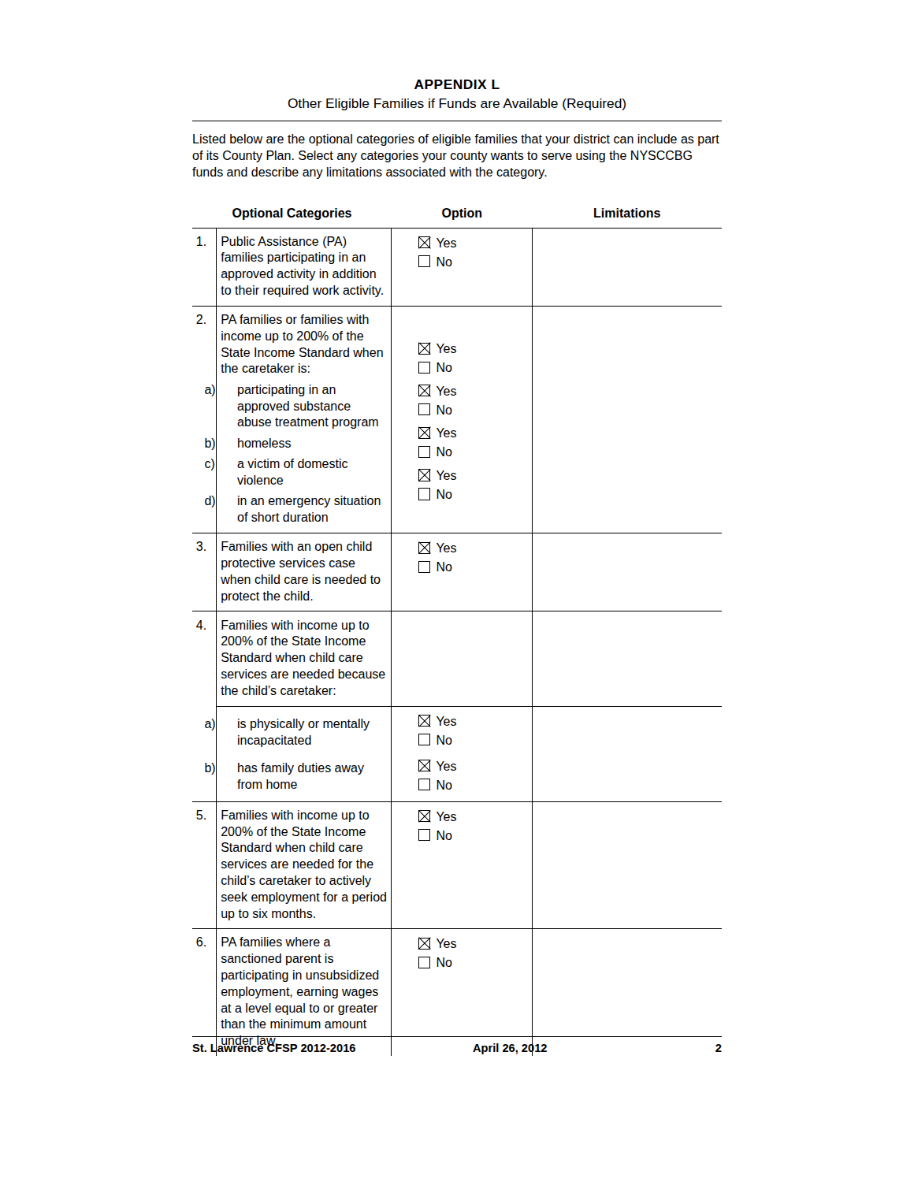APPENDIX L
Other Eligible Families if Funds are Available (Required)
Listed below are the optional categories of eligible families that your district can include as part of its County Plan. Select any categories your county wants to serve using the NYSCCBG funds and describe any limitations associated with the category.
| Optional Categories | Option | Limitations |
| --- | --- | --- |
| 1. | Public Assistance (PA) families participating in an approved activity in addition to their required work activity. | Yes No | |
| 2. | PA families or families with income up to 200% of the State Income Standard when the caretaker is: a) participating in an approved substance abuse treatment program b) homeless c) a victim of domestic violence d) in an emergency situation of short duration | Yes No Yes No Yes No Yes No | |
| 3. | Families with an open child protective services case when child care is needed to protect the child. | Yes No | |
| 4. | Families with income up to 200% of the State Income Standard when child care services are needed because the child’s caretaker: | | |
| | a) is physically or mentally incapacitated b) has family duties away from home | Yes No Yes No | |
| 5. | Families with income up to 200% of the State Income Standard when child care services are needed for the child’s caretaker to actively seek employment for a period up to six months. | Yes No | |
| 6. | PA families where a sanctioned parent is participating in unsubsidized employment, earning wages at a level equal to or greater than the minimum amount under law. | Yes No | |
| St. Lawrence CFSP 2012-2016 | April 26, 2012 | 2 |